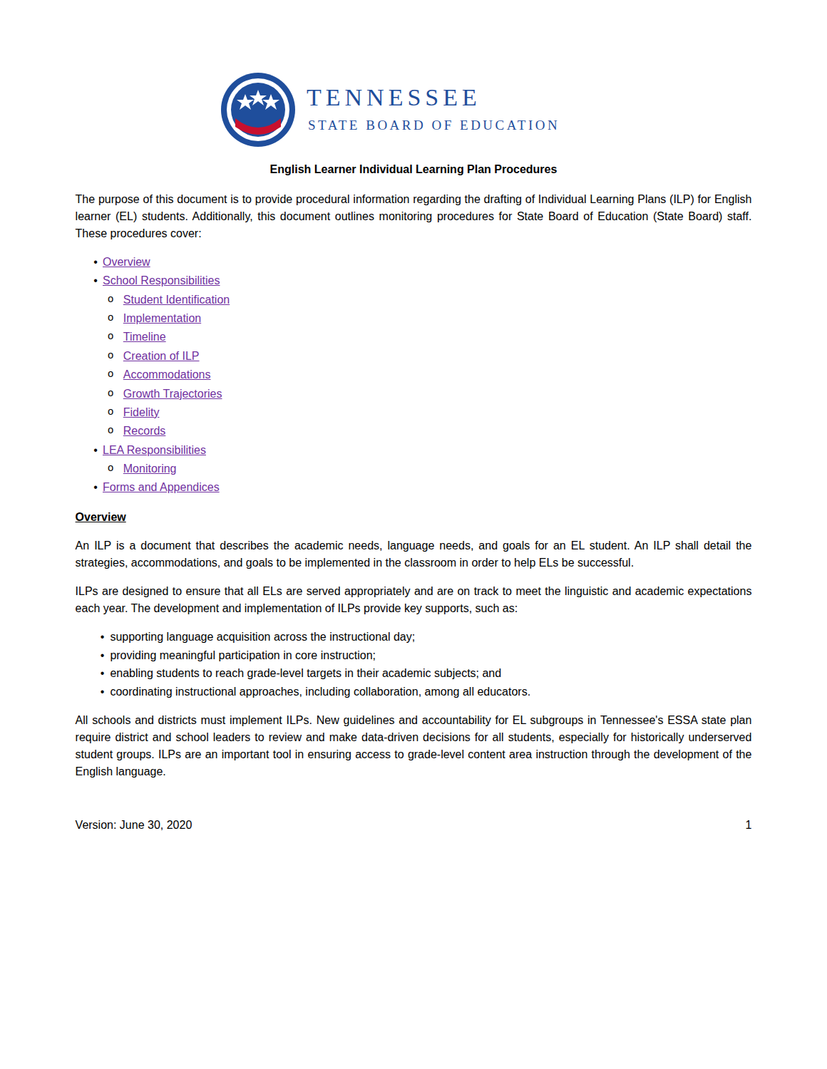TENNESSEE STATE BOARD OF EDUCATION
English Learner Individual Learning Plan Procedures
The purpose of this document is to provide procedural information regarding the drafting of Individual Learning Plans (ILP) for English learner (EL) students. Additionally, this document outlines monitoring procedures for State Board of Education (State Board) staff. These procedures cover:
Overview
School Responsibilities
Student Identification
Implementation
Timeline
Creation of ILP
Accommodations
Growth Trajectories
Fidelity
Records
LEA Responsibilities
Monitoring
Forms and Appendices
Overview
An ILP is a document that describes the academic needs, language needs, and goals for an EL student. An ILP shall detail the strategies, accommodations, and goals to be implemented in the classroom in order to help ELs be successful.
ILPs are designed to ensure that all ELs are served appropriately and are on track to meet the linguistic and academic expectations each year. The development and implementation of ILPs provide key supports, such as:
supporting language acquisition across the instructional day;
providing meaningful participation in core instruction;
enabling students to reach grade-level targets in their academic subjects; and
coordinating instructional approaches, including collaboration, among all educators.
All schools and districts must implement ILPs. New guidelines and accountability for EL subgroups in Tennessee's ESSA state plan require district and school leaders to review and make data-driven decisions for all students, especially for historically underserved student groups. ILPs are an important tool in ensuring access to grade-level content area instruction through the development of the English language.
Version: June 30, 2020 1